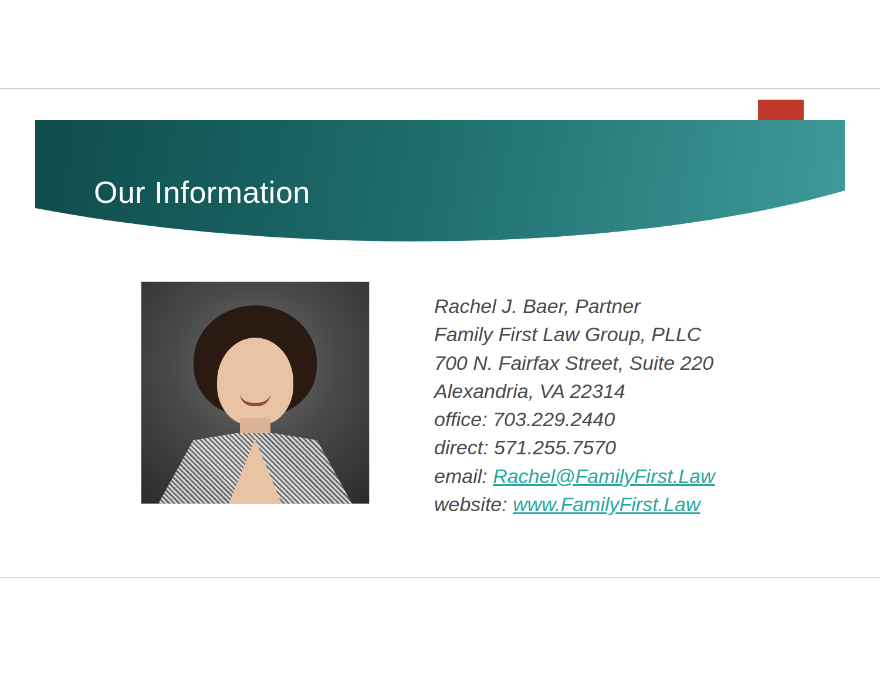19
Our Information
Rachel J. Baer, Partner
Family First Law Group, PLLC
700 N. Fairfax Street, Suite 220
Alexandria, VA 22314
office: 703.229.2440
direct: 571.255.7570
email: Rachel@FamilyFirst.Law
website: www.FamilyFirst.Law